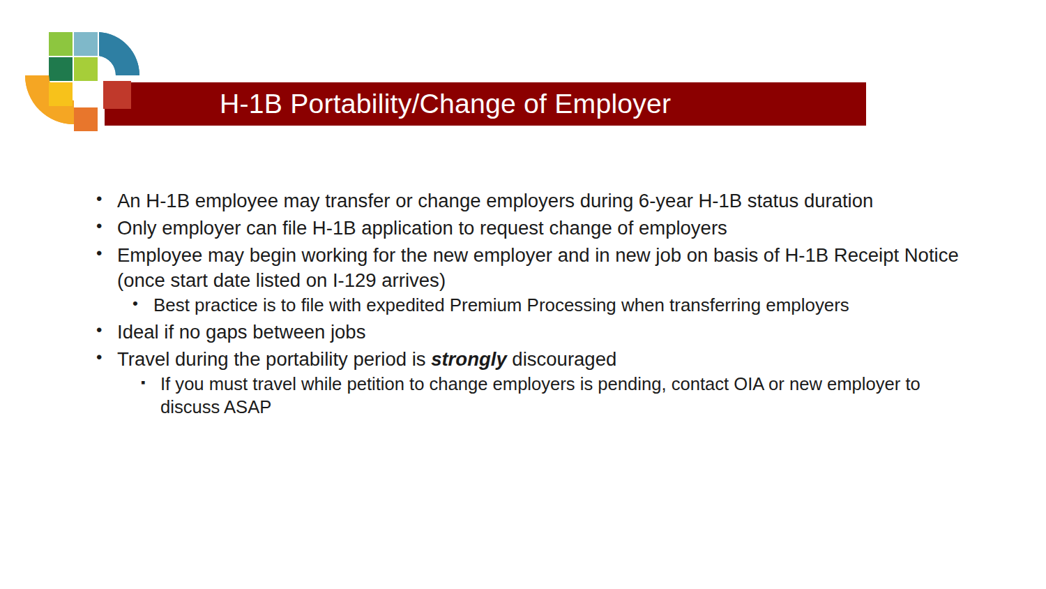H-1B Portability/Change of Employer
An H-1B employee may transfer or change employers during 6-year H-1B status duration
Only employer can file H-1B application to request change of employers
Employee may begin working for the new employer and in new job on basis of H-1B Receipt Notice (once start date listed on I-129 arrives)
Best practice is to file with expedited Premium Processing when transferring employers
Ideal if no gaps between jobs
Travel during the portability period is strongly discouraged
If you must travel while petition to change employers is pending, contact OIA or new employer to discuss ASAP